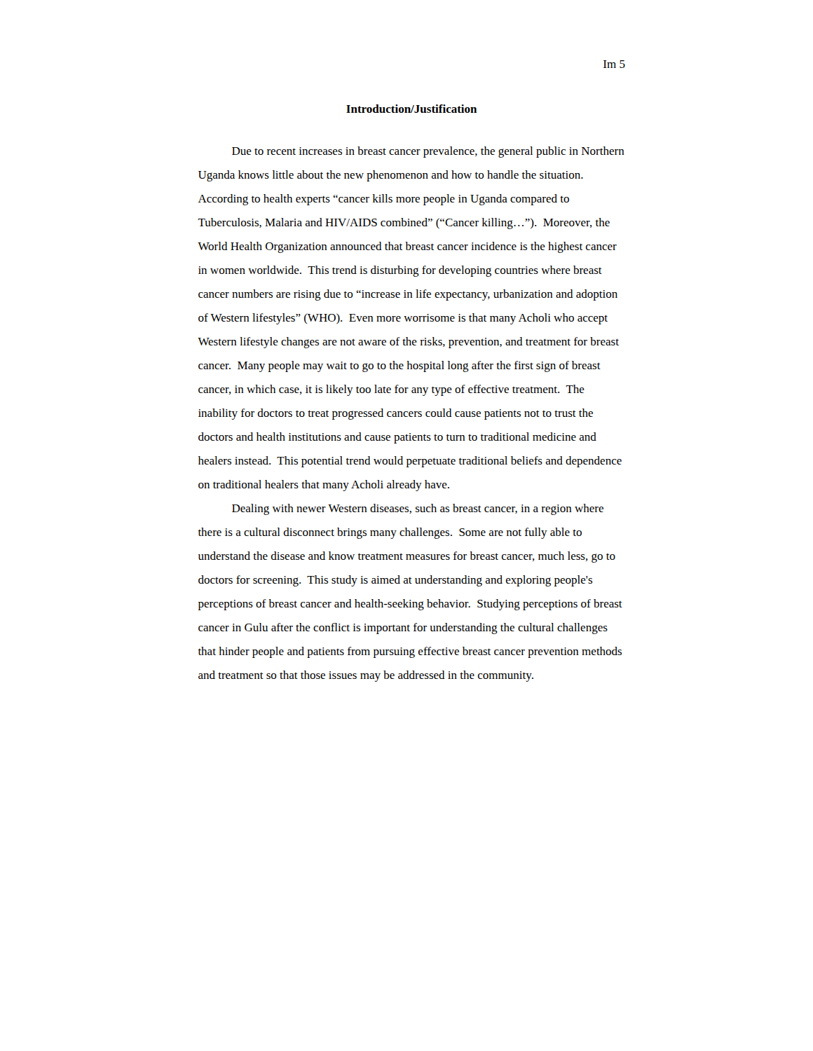Im 5
Introduction/Justification
Due to recent increases in breast cancer prevalence, the general public in Northern Uganda knows little about the new phenomenon and how to handle the situation. According to health experts “cancer kills more people in Uganda compared to Tuberculosis, Malaria and HIV/AIDS combined” (“Cancer killing…”). Moreover, the World Health Organization announced that breast cancer incidence is the highest cancer in women worldwide. This trend is disturbing for developing countries where breast cancer numbers are rising due to “increase in life expectancy, urbanization and adoption of Western lifestyles” (WHO). Even more worrisome is that many Acholi who accept Western lifestyle changes are not aware of the risks, prevention, and treatment for breast cancer. Many people may wait to go to the hospital long after the first sign of breast cancer, in which case, it is likely too late for any type of effective treatment. The inability for doctors to treat progressed cancers could cause patients not to trust the doctors and health institutions and cause patients to turn to traditional medicine and healers instead. This potential trend would perpetuate traditional beliefs and dependence on traditional healers that many Acholi already have.
Dealing with newer Western diseases, such as breast cancer, in a region where there is a cultural disconnect brings many challenges. Some are not fully able to understand the disease and know treatment measures for breast cancer, much less, go to doctors for screening. This study is aimed at understanding and exploring people's perceptions of breast cancer and health-seeking behavior. Studying perceptions of breast cancer in Gulu after the conflict is important for understanding the cultural challenges that hinder people and patients from pursuing effective breast cancer prevention methods and treatment so that those issues may be addressed in the community.